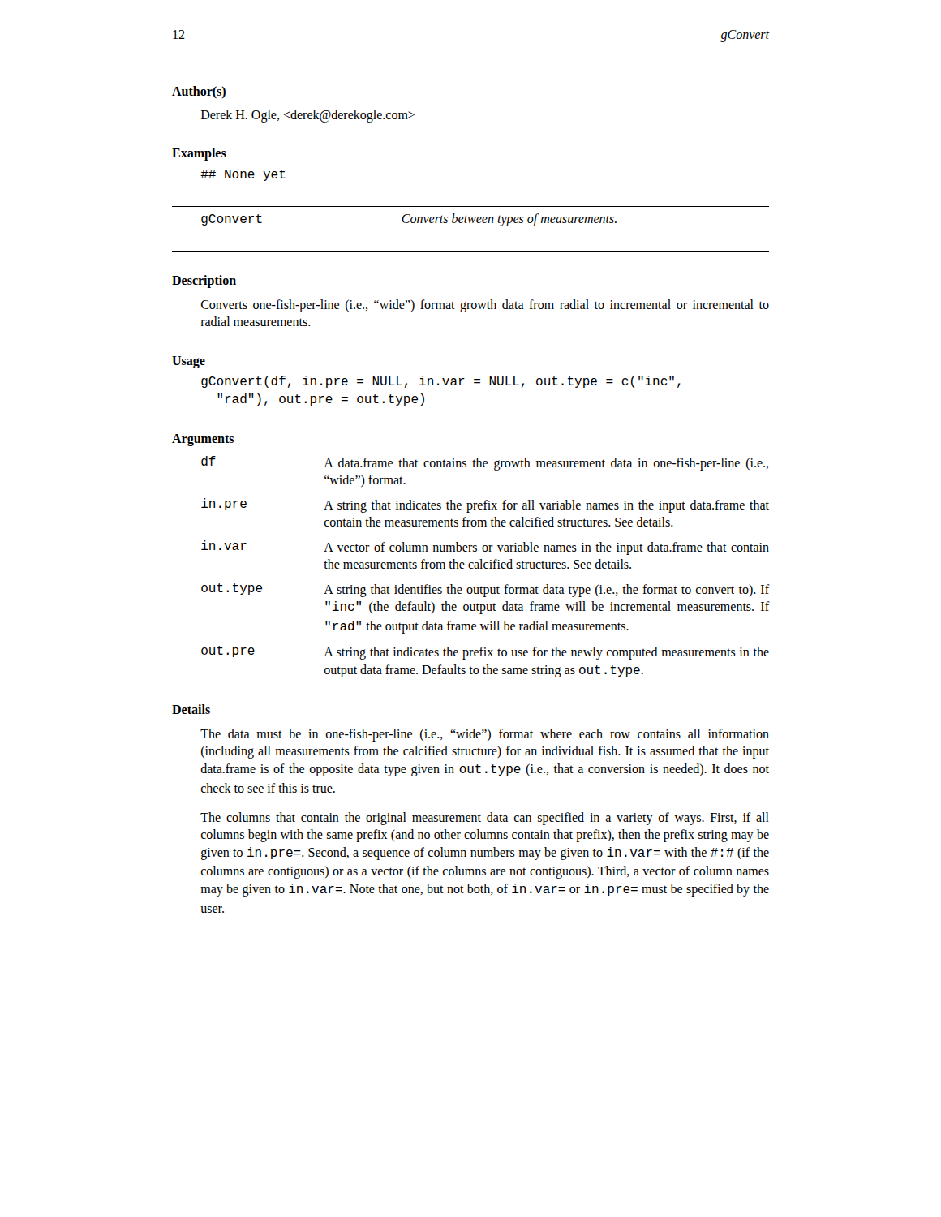12 gConvert
Author(s)
Derek H. Ogle, <derek@derekogle.com>
Examples
## None yet
gConvert Converts between types of measurements.
Description
Converts one-fish-per-line (i.e., “wide”) format growth data from radial to incremental or incremental to radial measurements.
Usage
gConvert(df, in.pre = NULL, in.var = NULL, out.type = c("inc",
  "rad"), out.pre = out.type)
Arguments
df
A data.frame that contains the growth measurement data in one-fish-per-line (i.e., “wide”) format.
in.pre
A string that indicates the prefix for all variable names in the input data.frame that contain the measurements from the calcified structures. See details.
in.var
A vector of column numbers or variable names in the input data.frame that contain the measurements from the calcified structures. See details.
out.type
A string that identifies the output format data type (i.e., the format to convert to). If "inc" (the default) the output data frame will be incremental measurements. If "rad" the output data frame will be radial measurements.
out.pre
A string that indicates the prefix to use for the newly computed measurements in the output data frame. Defaults to the same string as out.type.
Details
The data must be in one-fish-per-line (i.e., “wide”) format where each row contains all information (including all measurements from the calcified structure) for an individual fish. It is assumed that the input data.frame is of the opposite data type given in out.type (i.e., that a conversion is needed). It does not check to see if this is true.
The columns that contain the original measurement data can specified in a variety of ways. First, if all columns begin with the same prefix (and no other columns contain that prefix), then the prefix string may be given to in.pre=. Second, a sequence of column numbers may be given to in.var= with the #:# (if the columns are contiguous) or as a vector (if the columns are not contiguous). Third, a vector of column names may be given to in.var=. Note that one, but not both, of in.var= or in.pre= must be specified by the user.